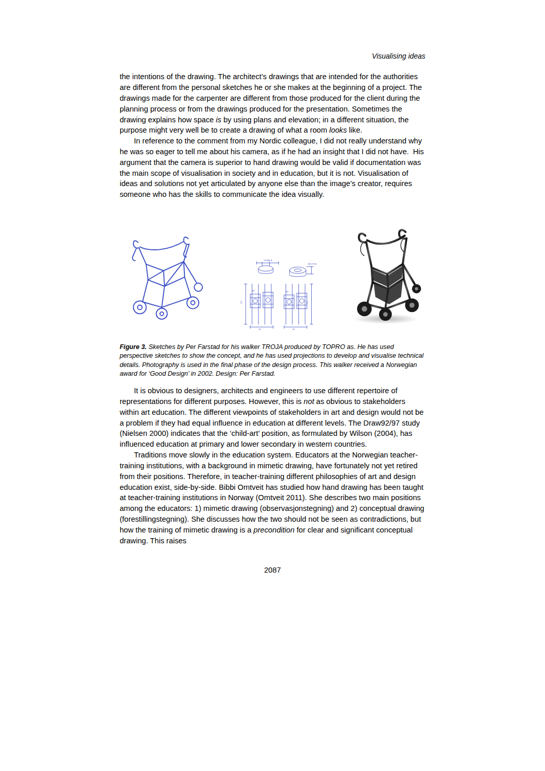Visualising ideas
the intentions of the drawing. The architect’s drawings that are intended for the authorities are different from the personal sketches he or she makes at the beginning of a project. The drawings made for the carpenter are different from those produced for the client during the planning process or from the drawings produced for the presentation. Sometimes the drawing explains how space is by using plans and elevation; in a different situation, the purpose might very well be to create a drawing of what a room looks like.
In reference to the comment from my Nordic colleague, I did not really understand why he was so eager to tell me about his camera, as if he had an insight that I did not have. His argument that the camera is superior to hand drawing would be valid if documentation was the main scope of visualisation in society and in education, but it is not. Visualisation of ideas and solutions not yet articulated by anyone else than the image’s creator, requires someone who has the skills to communicate the idea visually.
DETAIL A SECTION 120 48 120 48 R4 R4
Figure 3. Sketches by Per Farstad for his walker TROJA produced by TOPRO as. He has used perspective sketches to show the concept, and he has used projections to develop and visualise technical details. Photography is used in the final phase of the design process. This walker received a Norwegian award for ‘Good Design’ in 2002. Design: Per Farstad.
It is obvious to designers, architects and engineers to use different repertoire of representations for different purposes. However, this is not as obvious to stakeholders within art education. The different viewpoints of stakeholders in art and design would not be a problem if they had equal influence in education at different levels. The Draw92/97 study (Nielsen 2000) indicates that the ‘child-art’ position, as formulated by Wilson (2004), has influenced education at primary and lower secondary in western countries.
Traditions move slowly in the education system. Educators at the Norwegian teacher-training institutions, with a background in mimetic drawing, have fortunately not yet retired from their positions. Therefore, in teacher-training different philosophies of art and design education exist, side-by-side. Bibbi Omtveit has studied how hand drawing has been taught at teacher-training institutions in Norway (Omtveit 2011). She describes two main positions among the educators: 1) mimetic drawing (observasjonstegning) and 2) conceptual drawing (forestillingstegning). She discusses how the two should not be seen as contradictions, but how the training of mimetic drawing is a precondition for clear and significant conceptual drawing. This raises
2087